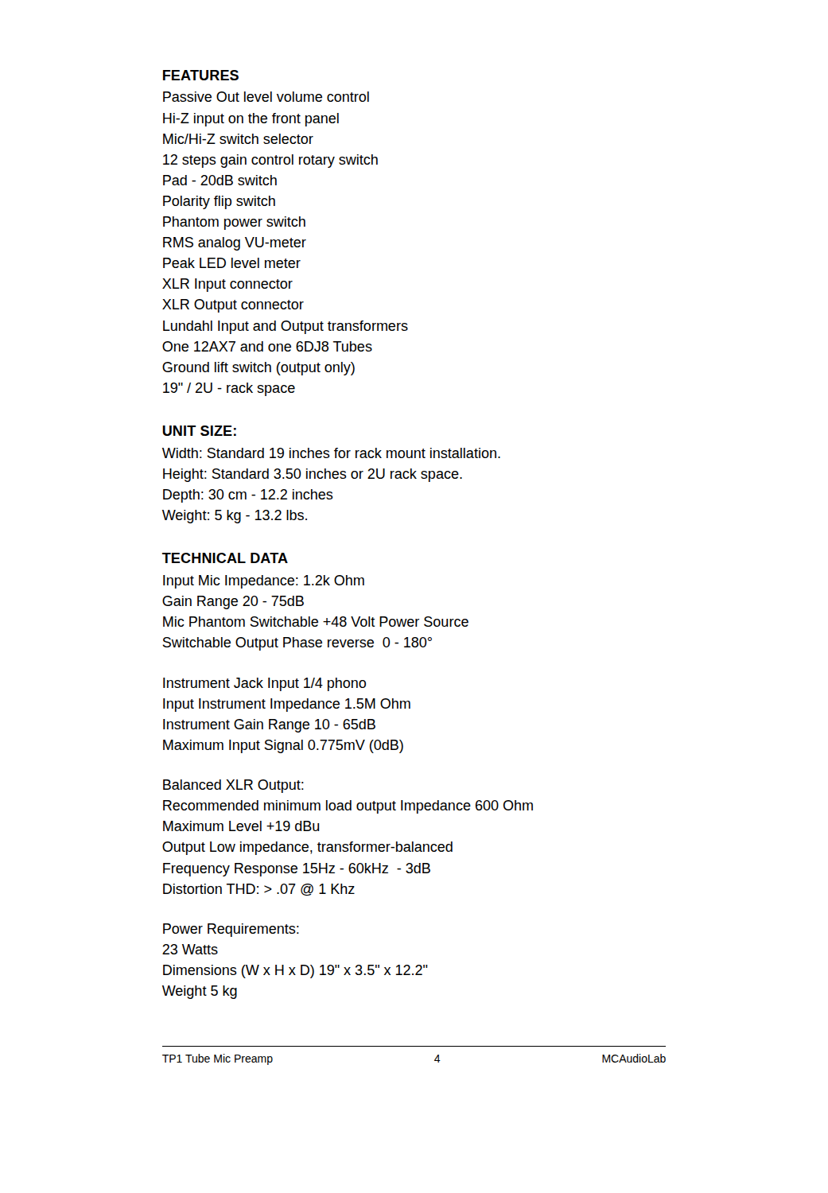FEATURES
Passive Out level volume control
Hi-Z input on the front panel
Mic/Hi-Z switch selector
12 steps gain control rotary switch
Pad - 20dB switch
Polarity flip switch
Phantom power switch
RMS analog VU-meter
Peak LED level meter
XLR Input connector
XLR Output connector
Lundahl Input and Output transformers
One 12AX7 and one 6DJ8 Tubes
Ground lift switch (output only)
19" / 2U - rack space
UNIT SIZE:
Width: Standard 19 inches for rack mount installation.
Height: Standard 3.50 inches or 2U rack space.
Depth: 30 cm - 12.2 inches
Weight: 5 kg - 13.2 lbs.
TECHNICAL DATA
Input Mic Impedance: 1.2k Ohm
Gain Range 20 - 75dB
Mic Phantom Switchable +48 Volt Power Source
Switchable Output Phase reverse 0 - 180°
Instrument Jack Input 1/4 phono
Input Instrument Impedance 1.5M Ohm
Instrument Gain Range 10 - 65dB
Maximum Input Signal 0.775mV (0dB)
Balanced XLR Output:
Recommended minimum load output Impedance 600 Ohm
Maximum Level +19 dBu
Output Low impedance, transformer-balanced
Frequency Response 15Hz - 60kHz - 3dB
Distortion THD: > .07 @ 1 Khz
Power Requirements:
23 Watts
Dimensions (W x H x D) 19" x 3.5" x 12.2"
Weight 5 kg
TP1 Tube Mic Preamp 4 MCAudioLab